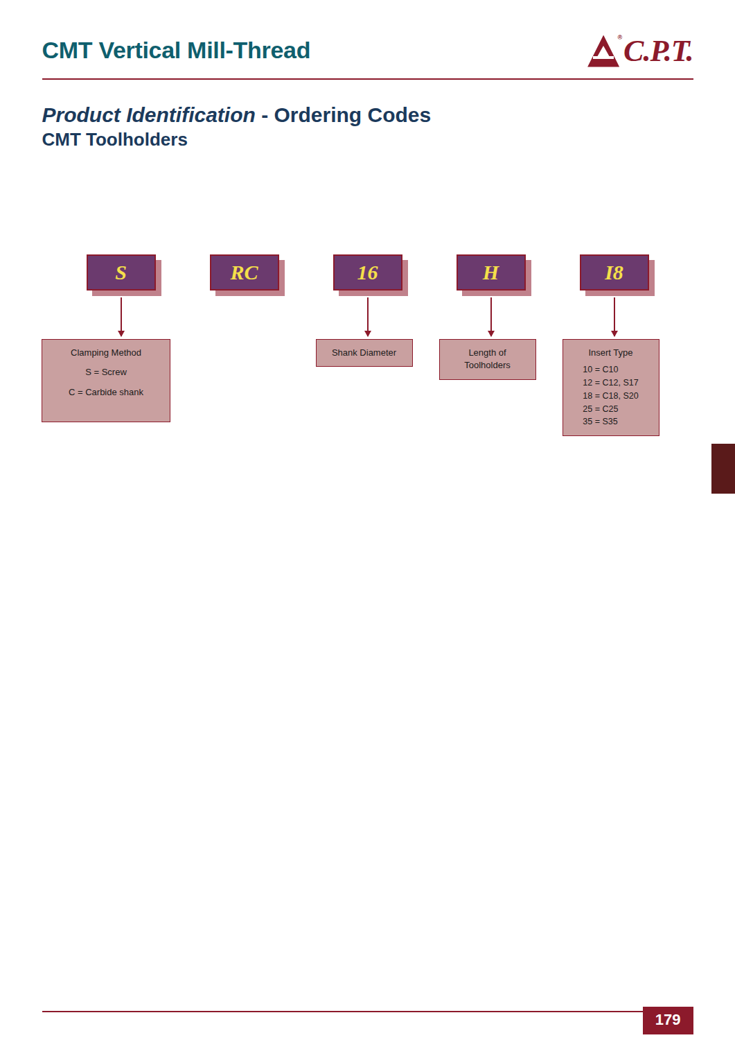CMT Vertical Mill-Thread
® C.P.T.
Product Identification - Ordering Codes
CMT Toolholders
S
Clamping Method S = Screw C = Carbide shank
RC
16
Shank Diameter
H
Length of
Toolholders
I8
Insert Type 10 = C10
12 = C12, S17
18 = C18, S20
25 = C25
35 = S35
179